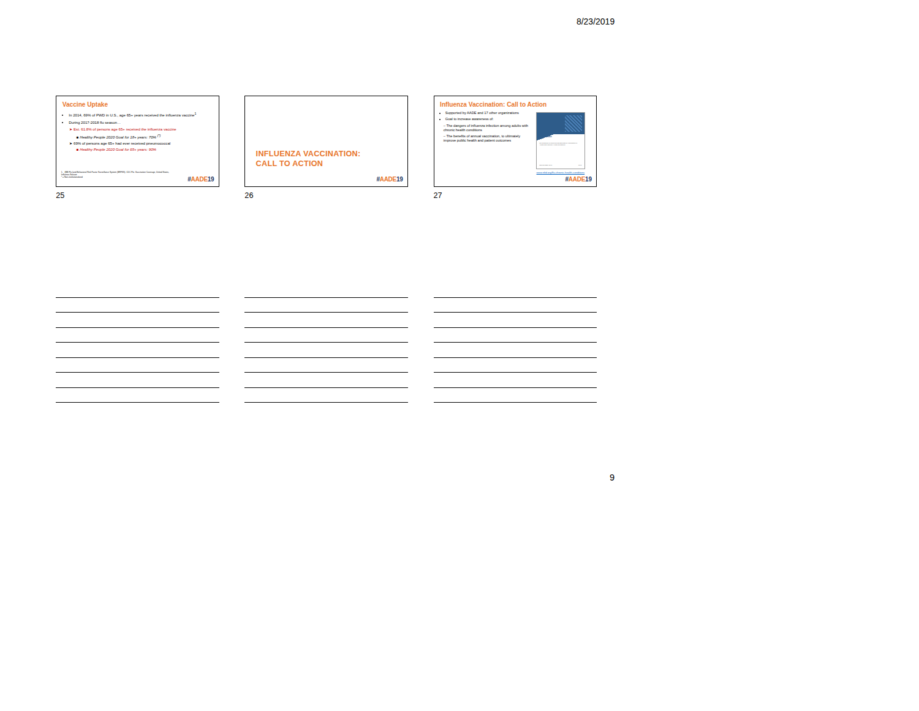8/23/2019
Vaccine Uptake
In 2014, 69% of PWD in U.S., age 65+ years received the influenza vaccine1
During 2017-2018 flu season…
➤ Est. 61.8% of persons age 65+ received the influenza vaccine
■ Healthy People 2020 Goal for 18+ years: 70% (*)
➤ 69% of persons age 65+ had ever received pneumococcal
■ Healthy People 2020 Goal for 65+ years: 90%
1. (MB Flu (and Behavioral Risk Factor Surveillance System (BRFSS). CDC Flu. Vaccination Coverage, United States, Influenza Season
* = Non-institutionalized
#AADE19
25
INFLUENZA VACCINATION:
CALL TO ACTION
#AADE19
26
Influenza Vaccination: Call to Action
Supported by AADE and 17 other organizations
Goal to increase awareness of:
– The dangers of influenza infection among adults with chronic health conditions
– The benefits of annual vaccination, to ultimately improve public health and patient outcomes
Call to Action
The Dangers of Influenza and Benefits of Vaccination in Adults with Chronic Health Conditions
SEPTEMBER 2018
NFID
www.nfid.org/flu-chronic-health-conditions
#AADE19
27
9